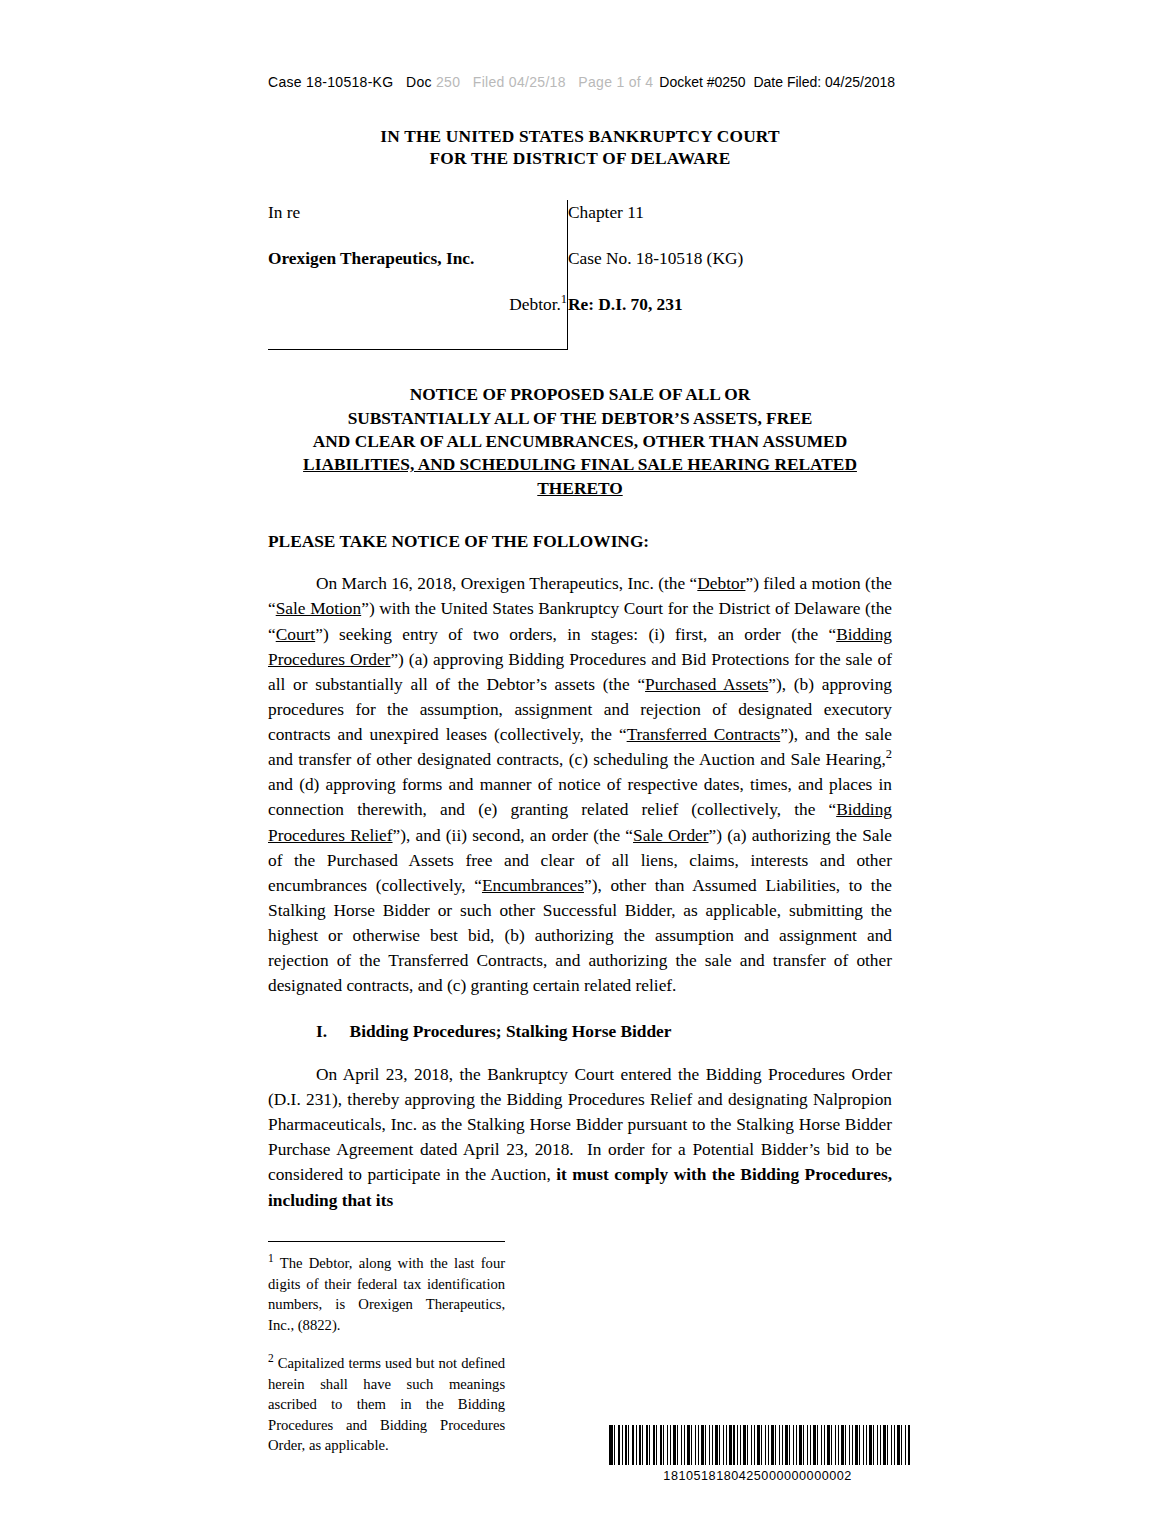Case 18-10518-KG Doc 250 Filed 04/25/18 Page 1 of 4
Docket #0250 Date Filed: 04/25/2018
IN THE UNITED STATES BANKRUPTCY COURT
FOR THE DISTRICT OF DELAWARE
| In re Orexigen Therapeutics, Inc. Debtor. 1 | Chapter 11 Case No. 18-10518 (KG) Re: D.I. 70, 231 |
NOTICE OF PROPOSED SALE OF ALL OR
SUBSTANTIALLY ALL OF THE DEBTOR’S ASSETS, FREE
AND CLEAR OF ALL ENCUMBRANCES, OTHER THAN ASSUMED
LIABILITIES, AND SCHEDULING FINAL SALE HEARING RELATED THERETO
PLEASE TAKE NOTICE OF THE FOLLOWING:
On March 16, 2018, Orexigen Therapeutics, Inc. (the “Debtor”) filed a motion (the “Sale Motion”) with the United States Bankruptcy Court for the District of Delaware (the “Court”) seeking entry of two orders, in stages: (i) first, an order (the “Bidding Procedures Order”) (a) approving Bidding Procedures and Bid Protections for the sale of all or substantially all of the Debtor’s assets (the “Purchased Assets”), (b) approving procedures for the assumption, assignment and rejection of designated executory contracts and unexpired leases (collectively, the “Transferred Contracts”), and the sale and transfer of other designated contracts, (c) scheduling the Auction and Sale Hearing,2 and (d) approving forms and manner of notice of respective dates, times, and places in connection therewith, and (e) granting related relief (collectively, the “Bidding Procedures Relief”), and (ii) second, an order (the “Sale Order”) (a) authorizing the Sale of the Purchased Assets free and clear of all liens, claims, interests and other encumbrances (collectively, “Encumbrances”), other than Assumed Liabilities, to the Stalking Horse Bidder or such other Successful Bidder, as applicable, submitting the highest or otherwise best bid, (b) authorizing the assumption and assignment and rejection of the Transferred Contracts, and authorizing the sale and transfer of other designated contracts, and (c) granting certain related relief.
I. Bidding Procedures; Stalking Horse Bidder
On April 23, 2018, the Bankruptcy Court entered the Bidding Procedures Order (D.I. 231), thereby approving the Bidding Procedures Relief and designating Nalpropion Pharmaceuticals, Inc. as the Stalking Horse Bidder pursuant to the Stalking Horse Bidder Purchase Agreement dated April 23, 2018. In order for a Potential Bidder’s bid to be considered to participate in the Auction, it must comply with the Bidding Procedures, including that its
1 The Debtor, along with the last four digits of their federal tax identification numbers, is Orexigen Therapeutics, Inc., (8822).
2 Capitalized terms used but not defined herein shall have such meanings ascribed to them in the Bidding Procedures and Bidding Procedures Order, as applicable.
1810518180425000000000002